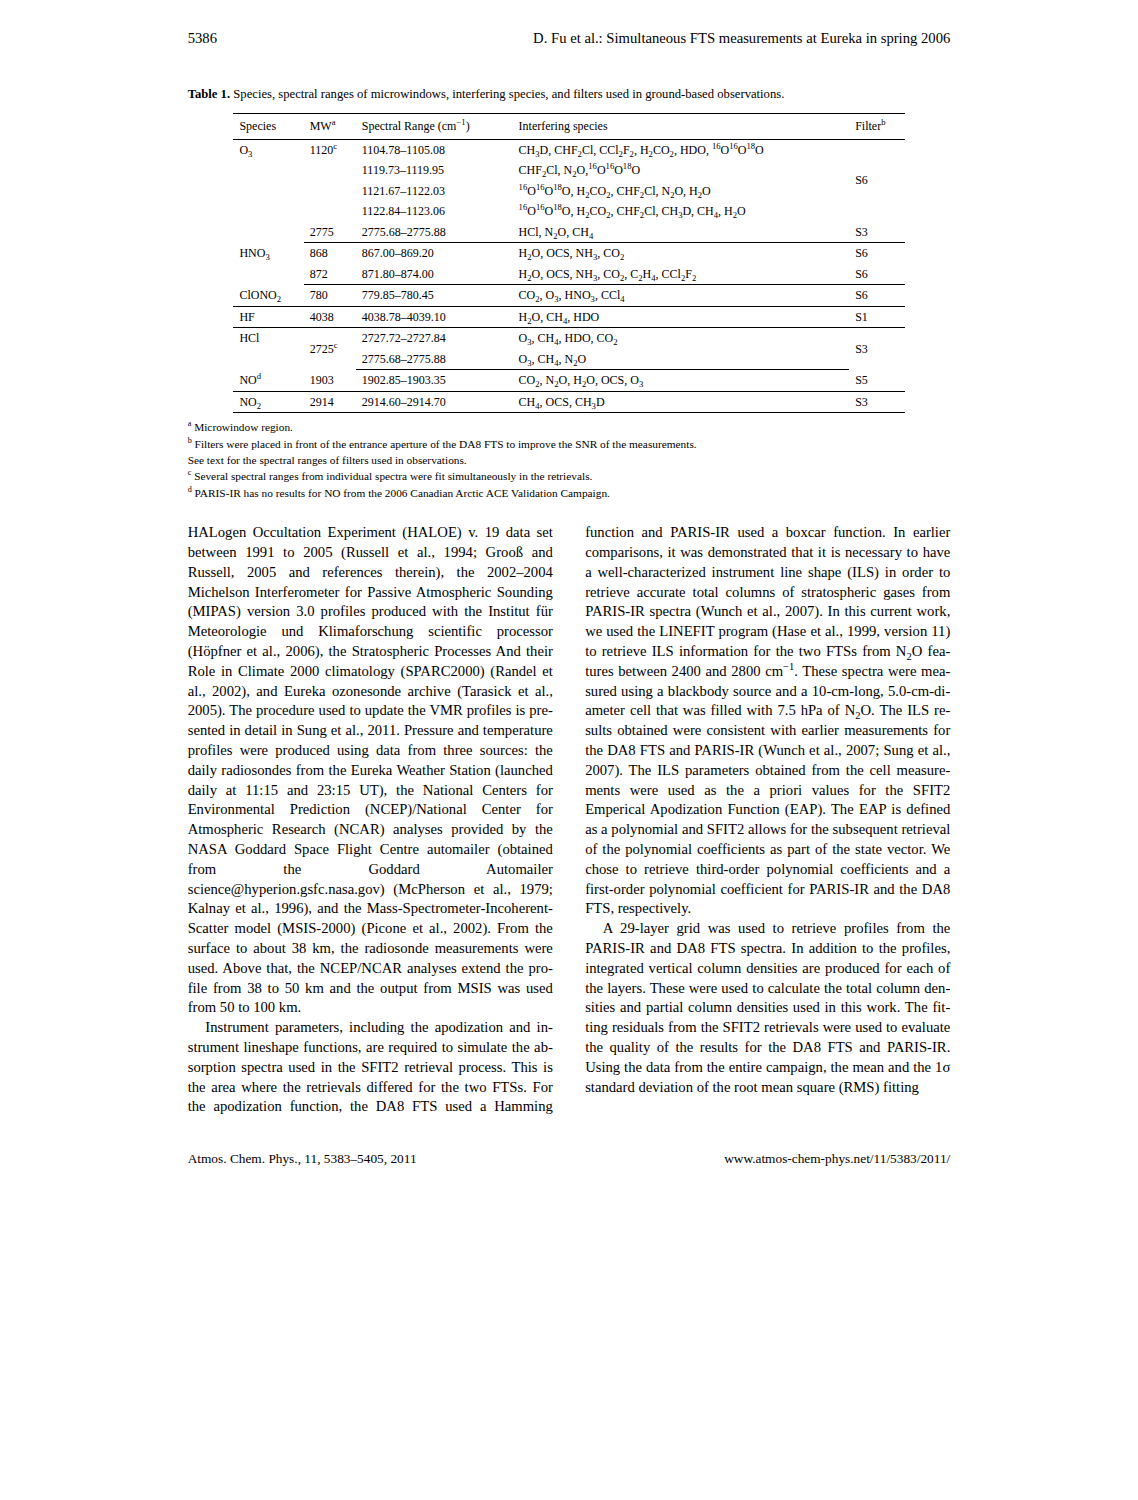5386 D. Fu et al.: Simultaneous FTS measurements at Eureka in spring 2006
Table 1. Species, spectral ranges of microwindows, interfering species, and filters used in ground-based observations.
| Species | MW a | Spectral Range (cm −1 ) | Interfering species | Filter b |
| --- | --- | --- | --- | --- |
| O 3 | 1120 c | 1104.78–1105.08 | CH 3 D, CHF 2 Cl, CCl 2 F 2 , H 2 CO 2 , HDO, 16 O 16 O 18 O | S6 |
| 1119.73–1119.95 | CHF 2 Cl, N 2 O, 16 O 16 O 18 O |
| 1121.67–1122.03 | 16 O 16 O 18 O, H 2 CO 2 , CHF 2 Cl, N 2 O, H 2 O |
| 1122.84–1123.06 | 16 O 16 O 18 O, H 2 CO 2 , CHF 2 Cl, CH 3 D, CH 4 , H 2 O |
| 2775 | 2775.68–2775.88 | HCl, N 2 O, CH 4 | S3 |
| HNO 3 | 868 | 867.00–869.20 | H 2 O, OCS, NH 3 , CO 2 | S6 |
| 872 | 871.80–874.00 | H 2 O, OCS, NH 3 , CO 2 , C 2 H 4 , CCl 2 F 2 | S6 |
| ClONO 2 | 780 | 779.85–780.45 | CO 2 , O 3 , HNO 3 , CCl 4 | S6 |
| HF | 4038 | 4038.78–4039.10 | H 2 O, CH 4 , HDO | S1 |
| HCl | 2725 c | 2727.72–2727.84 | O 3 , CH 4 , HDO, CO 2 | S3 |
| 2775.68–2775.88 | O 3 , CH 4 , N 2 O |
| NO d | 1903 | 1902.85–1903.35 | CO 2 , N 2 O, H 2 O, OCS, O 3 | S5 |
| NO 2 | 2914 | 2914.60–2914.70 | CH 4 , OCS, CH 3 D | S3 |
a Microwindow region.
b Filters were placed in front of the entrance aperture of the DA8 FTS to improve the SNR of the measurements.
See text for the spectral ranges of filters used in observations.
c Several spectral ranges from individual spectra were fit simultaneously in the retrievals.
d PARIS-IR has no results for NO from the 2006 Canadian Arctic ACE Validation Campaign.
HALogen Occultation Experiment (HALOE) v. 19 data set between 1991 to 2005 (Russell et al., 1994; Grooß and Russell, 2005 and references therein), the 2002–2004 Michelson Interferometer for Passive Atmospheric Sounding (MIPAS) version 3.0 profiles produced with the Institut für Meteorologie und Klimaforschung scientific processor (Höpfner et al., 2006), the Stratospheric Processes And their Role in Climate 2000 climatology (SPARC2000) (Randel et al., 2002), and Eureka ozonesonde archive (Tarasick et al., 2005). The procedure used to update the VMR profiles is presented in detail in Sung et al., 2011. Pressure and temperature profiles were produced using data from three sources: the daily radiosondes from the Eureka Weather Station (launched daily at 11:15 and 23:15 UT), the National Centers for Environmental Prediction (NCEP)/National Center for Atmospheric Research (NCAR) analyses provided by the NASA Goddard Space Flight Centre automailer (obtained from the Goddard Automailer science@hyperion.gsfc.nasa.gov) (McPherson et al., 1979; Kalnay et al., 1996), and the Mass-Spectrometer-Incoherent-Scatter model (MSIS-2000) (Picone et al., 2002). From the surface to about 38 km, the radiosonde measurements were used. Above that, the NCEP/NCAR analyses extend the profile from 38 to 50 km and the output from MSIS was used from 50 to 100 km.
Instrument parameters, including the apodization and instrument lineshape functions, are required to simulate the absorption spectra used in the SFIT2 retrieval process. This is the area where the retrievals differed for the two FTSs. For the apodization function, the DA8 FTS used a Hamming function and PARIS-IR used a boxcar function. In earlier comparisons, it was demonstrated that it is necessary to have a well-characterized instrument line shape (ILS) in order to retrieve accurate total columns of stratospheric gases from PARIS-IR spectra (Wunch et al., 2007). In this current work, we used the LINEFIT program (Hase et al., 1999, version 11) to retrieve ILS information for the two FTSs from N2O features between 2400 and 2800 cm−1. These spectra were measured using a blackbody source and a 10-cm-long, 5.0-cm-diameter cell that was filled with 7.5 hPa of N2O. The ILS results obtained were consistent with earlier measurements for the DA8 FTS and PARIS-IR (Wunch et al., 2007; Sung et al., 2007). The ILS parameters obtained from the cell measurements were used as the a priori values for the SFIT2 Emperical Apodization Function (EAP). The EAP is defined as a polynomial and SFIT2 allows for the subsequent retrieval of the polynomial coefficients as part of the state vector. We chose to retrieve third-order polynomial coefficients and a first-order polynomial coefficient for PARIS-IR and the DA8 FTS, respectively.
A 29-layer grid was used to retrieve profiles from the PARIS-IR and DA8 FTS spectra. In addition to the profiles, integrated vertical column densities are produced for each of the layers. These were used to calculate the total column densities and partial column densities used in this work. The fitting residuals from the SFIT2 retrievals were used to evaluate the quality of the results for the DA8 FTS and PARIS-IR. Using the data from the entire campaign, the mean and the 1σ standard deviation of the root mean square (RMS) fitting
Atmos. Chem. Phys., 11, 5383–5405, 2011 www.atmos-chem-phys.net/11/5383/2011/